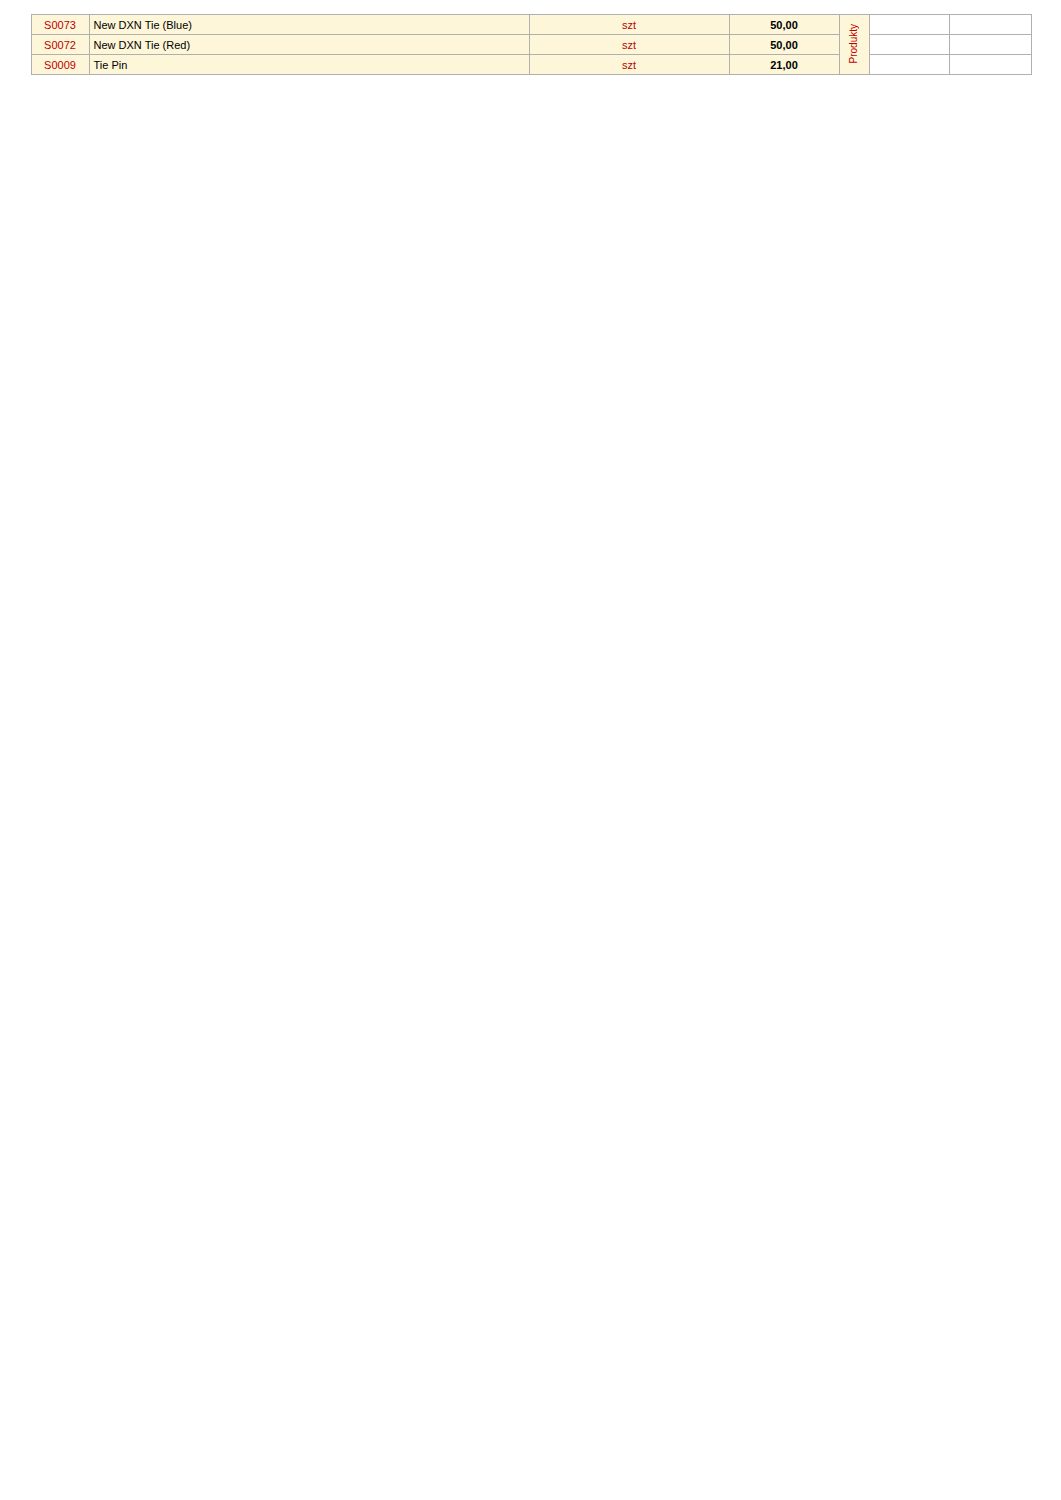| S0073 | New DXN Tie (Blue) | szt | 50,00 | Produkty | | |
| S0072 | New DXN Tie (Red) | szt | 50,00 | | |
| S0009 | Tie Pin | szt | 21,00 | | |